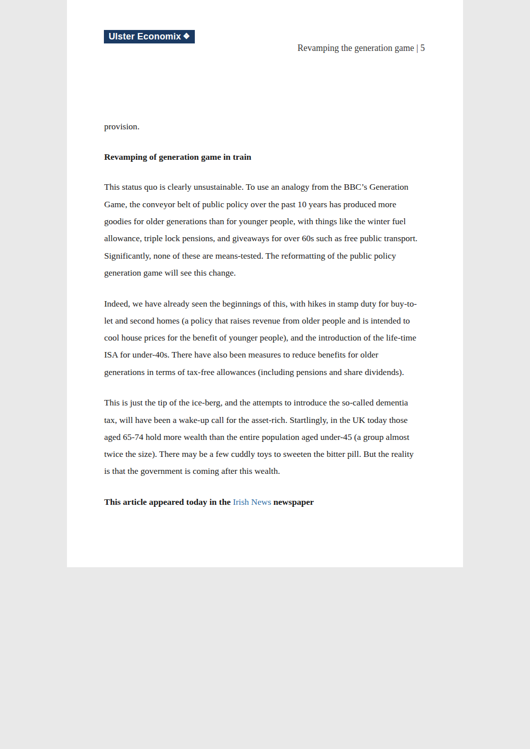Ulster Economix❖
Revamping the generation game | 5
provision.
Revamping of generation game in train
This status quo is clearly unsustainable. To use an analogy from the BBC’s Generation Game, the conveyor belt of public policy over the past 10 years has produced more goodies for older generations than for younger people, with things like the winter fuel allowance, triple lock pensions, and giveaways for over 60s such as free public transport. Significantly, none of these are means-tested. The reformatting of the public policy generation game will see this change.
Indeed, we have already seen the beginnings of this, with hikes in stamp duty for buy-to-let and second homes (a policy that raises revenue from older people and is intended to cool house prices for the benefit of younger people), and the introduction of the life-time ISA for under-40s. There have also been measures to reduce benefits for older generations in terms of tax-free allowances (including pensions and share dividends).
This is just the tip of the ice-berg, and the attempts to introduce the so-called dementia tax, will have been a wake-up call for the asset-rich. Startlingly, in the UK today those aged 65-74 hold more wealth than the entire population aged under-45 (a group almost twice the size). There may be a few cuddly toys to sweeten the bitter pill. But the reality is that the government is coming after this wealth.
This article appeared today in the Irish News newspaper